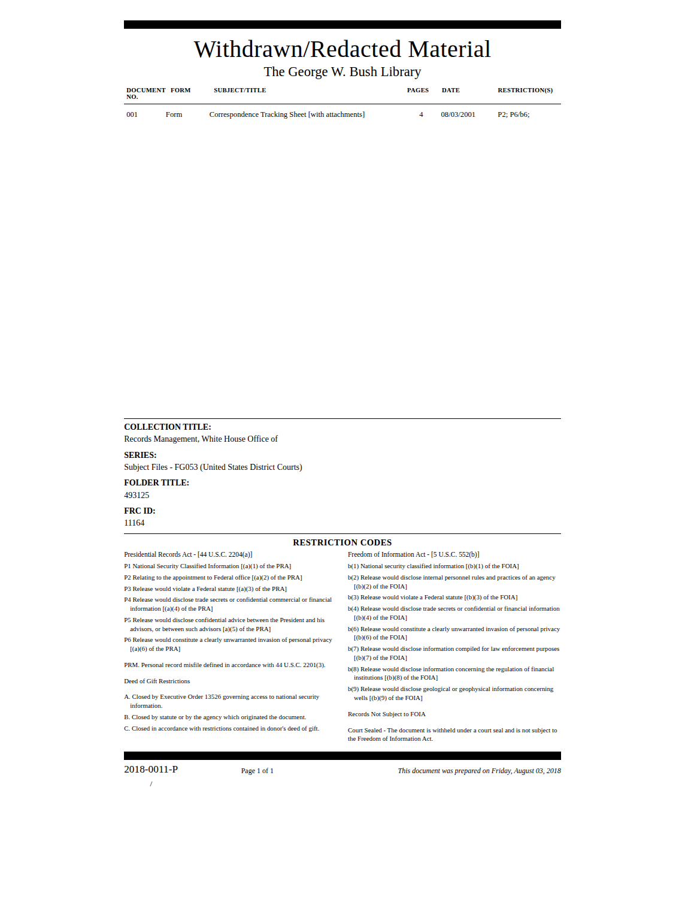Withdrawn/Redacted Material
The George W. Bush Library
| DOCUMENT NO. | FORM | SUBJECT/TITLE | PAGES | DATE | RESTRICTION(S) |
| --- | --- | --- | --- | --- | --- |
| 001 | Form | Correspondence Tracking Sheet [with attachments] | 4 | 08/03/2001 | P2; P6/b6; |
COLLECTION TITLE:
Records Management, White House Office of
SERIES:
Subject Files - FG053 (United States District Courts)
FOLDER TITLE:
493125
FRC ID:
11164
RESTRICTION CODES
Presidential Records Act - [44 U.S.C. 2204(a)]
P1 National Security Classified Information [(a)(1) of the PRA]
P2 Relating to the appointment to Federal office [(a)(2) of the PRA]
P3 Release would violate a Federal statute [(a)(3) of the PRA]
P4 Release would disclose trade secrets or confidential commercial or financial information [(a)(4) of the PRA]
P5 Release would disclose confidential advice between the President and his advisors, or between such advisors [a)(5) of the PRA]
P6 Release would constitute a clearly unwarranted invasion of personal privacy [(a)(6) of the PRA]
PRM. Personal record misfile defined in accordance with 44 U.S.C. 2201(3).
Deed of Gift Restrictions
A. Closed by Executive Order 13526 governing access to national security information.
B. Closed by statute or by the agency which originated the document.
C. Closed in accordance with restrictions contained in donor's deed of gift.
Freedom of Information Act - [5 U.S.C. 552(b)]
b(1) National security classified information [(b)(1) of the FOIA]
b(2) Release would disclose internal personnel rules and practices of an agency [(b)(2) of the FOIA]
b(3) Release would violate a Federal statute [(b)(3) of the FOIA]
b(4) Release would disclose trade secrets or confidential or financial information [(b)(4) of the FOIA]
b(6) Release would constitute a clearly unwarranted invasion of personal privacy [(b)(6) of the FOIA]
b(7) Release would disclose information compiled for law enforcement purposes [(b)(7) of the FOIA]
b(8) Release would disclose information concerning the regulation of financial institutions [(b)(8) of the FOIA]
b(9) Release would disclose geological or geophysical information concerning wells [(b)(9) of the FOIA]
Records Not Subject to FOIA
Court Sealed - The document is withheld under a court seal and is not subject to the Freedom of Information Act.
2018-0011-P
Page 1 of 1
This document was prepared on Friday, August 03, 2018
/